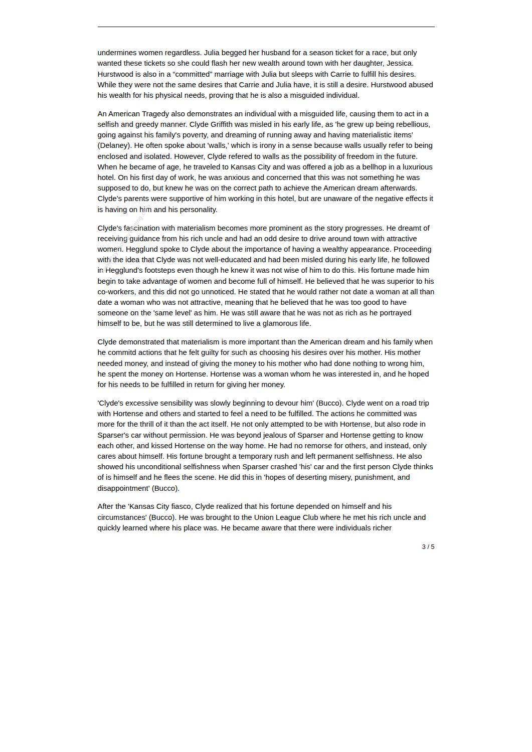undermines women regardless. Julia begged her husband for a season ticket for a race, but only wanted these tickets so she could flash her new wealth around town with her daughter, Jessica. Hurstwood is also in a “committed” marriage with Julia but sleeps with Carrie to fulfill his desires. While they were not the same desires that Carrie and Julia have, it is still a desire. Hurstwood abused his wealth for his physical needs, proving that he is also a misguided individual.
An American Tragedy also demonstrates an individual with a misguided life, causing them to act in a selfish and greedy manner. Clyde Griffith was misled in his early life, as 'he grew up being rebellious, going against his family's poverty, and dreaming of running away and having materialistic items' (Delaney). He often spoke about 'walls,' which is irony in a sense because walls usually refer to being enclosed and isolated. However, Clyde refered to walls as the possibility of freedom in the future. When he became of age, he traveled to Kansas City and was offered a job as a bellhop in a luxurious hotel. On his first day of work, he was anxious and concerned that this was not something he was supposed to do, but knew he was on the correct path to achieve the American dream afterwards. Clyde's parents were supportive of him working in this hotel, but are unaware of the negative effects it is having on him and his personality.
Clyde's fascination with materialism becomes more prominent as the story progresses. He dreamt of receiving guidance from his rich uncle and had an odd desire to drive around town with attractive women. Hegglund spoke to Clyde about the importance of having a wealthy appearance. Proceeding with the idea that Clyde was not well-educated and had been misled during his early life, he followed in Hegglund's footsteps even though he knew it was not wise of him to do this. His fortune made him begin to take advantage of women and become full of himself. He believed that he was superior to his co-workers, and this did not go unnoticed. He stated that he would rather not date a woman at all than date a woman who was not attractive, meaning that he believed that he was too good to have someone on the 'same level' as him. He was still aware that he was not as rich as he portrayed himself to be, but he was still determined to live a glamorous life.
Clyde demonstrated that materialism is more important than the American dream and his family when he commitd actions that he felt guilty for such as choosing his desires over his mother. His mother needed money, and instead of giving the money to his mother who had done nothing to wrong him, he spent the money on Hortense. Hortense was a woman whom he was interested in, and he hoped for his needs to be fulfilled in return for giving her money.
'Clyde's excessive sensibility was slowly beginning to devour him' (Bucco). Clyde went on a road trip with Hortense and others and started to feel a need to be fulfilled. The actions he committed was more for the thrill of it than the act itself. He not only attempted to be with Hortense, but also rode in Sparser's car without permission. He was beyond jealous of Sparser and Hortense getting to know each other, and kissed Hortense on the way home. He had no remorse for others, and instead, only cares about himself. His fortune brought a temporary rush and left permanent selfishness. He also showed his unconditional selfishness when Sparser crashed 'his' car and the first person Clyde thinks of is himself and he flees the scene. He did this in 'hopes of deserting misery, punishment, and disappointment' (Bucco).
After the 'Kansas City fiasco, Clyde realized that his fortune depended on himself and his circumstances' (Bucco). He was brought to the Union League Club where he met his rich uncle and quickly learned where his place was. He became aware that there were individuals richer
www.PsychologyWriting.com
3 / 5